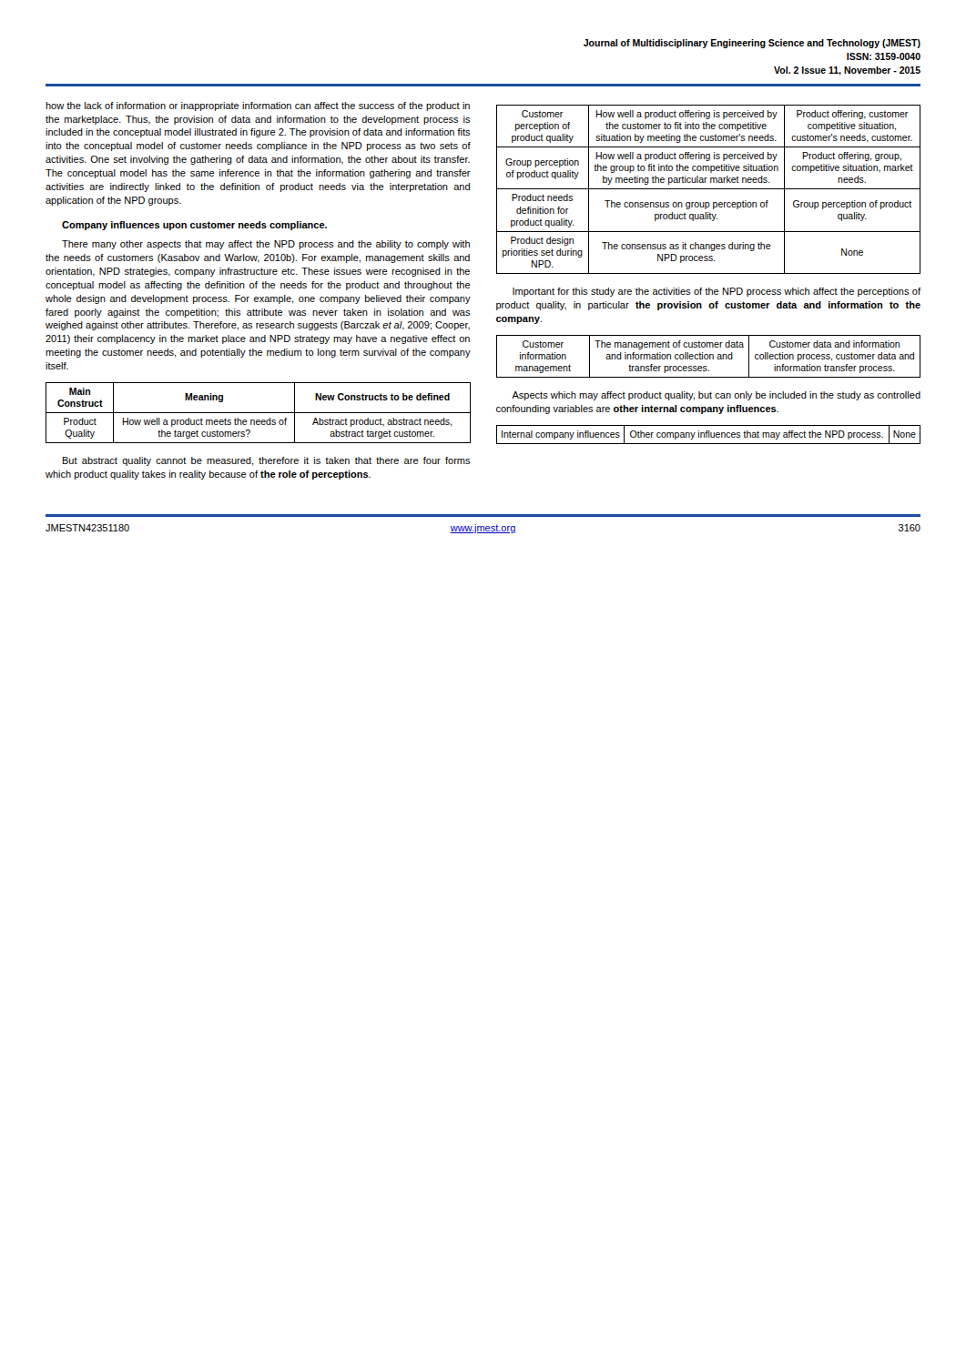Journal of Multidisciplinary Engineering Science and Technology (JMEST)
ISSN: 3159-0040
Vol. 2 Issue 11, November - 2015
how the lack of information or inappropriate information can affect the success of the product in the marketplace. Thus, the provision of data and information to the development process is included in the conceptual model illustrated in figure 2. The provision of data and information fits into the conceptual model of customer needs compliance in the NPD process as two sets of activities. One set involving the gathering of data and information, the other about its transfer. The conceptual model has the same inference in that the information gathering and transfer activities are indirectly linked to the definition of product needs via the interpretation and application of the NPD groups.
Company influences upon customer needs compliance.
There many other aspects that may affect the NPD process and the ability to comply with the needs of customers (Kasabov and Warlow, 2010b). For example, management skills and orientation, NPD strategies, company infrastructure etc. These issues were recognised in the conceptual model as affecting the definition of the needs for the product and throughout the whole design and development process. For example, one company believed their company fared poorly against the competition; this attribute was never taken in isolation and was weighed against other attributes. Therefore, as research suggests (Barczak et al, 2009; Cooper, 2011) their complacency in the market place and NPD strategy may have a negative effect on meeting the customer needs, and potentially the medium to long term survival of the company itself.
| Main Construct | Meaning | New Constructs to be defined |
| --- | --- | --- |
| Product Quality | How well a product meets the needs of the target customers? | Abstract product, abstract needs, abstract target customer. |
But abstract quality cannot be measured, therefore it is taken that there are four forms which product quality takes in reality because of the role of perceptions.
| Customer perception of product quality | How well a product offering is perceived by the customer to fit into the competitive situation by meeting the customer's needs. | Product offering, customer competitive situation, customer's needs, customer. |
| Group perception of product quality | How well a product offering is perceived by the group to fit into the competitive situation by meeting the particular market needs. | Product offering, group, competitive situation, market needs. |
| Product needs definition for product quality. | The consensus on group perception of product quality. | Group perception of product quality. |
| Product design priorities set during NPD. | The consensus as it changes during the NPD process. | None |
Important for this study are the activities of the NPD process which affect the perceptions of product quality, in particular the provision of customer data and information to the company.
| Customer information management | The management of customer data and information collection and transfer processes. | Customer data and information collection process, customer data and information transfer process. |
Aspects which may affect product quality, but can only be included in the study as controlled confounding variables are other internal company influences.
| Internal company influences | Other company influences that may affect the NPD process. | None |
JMESTN42351180 www.jmest.org 3160